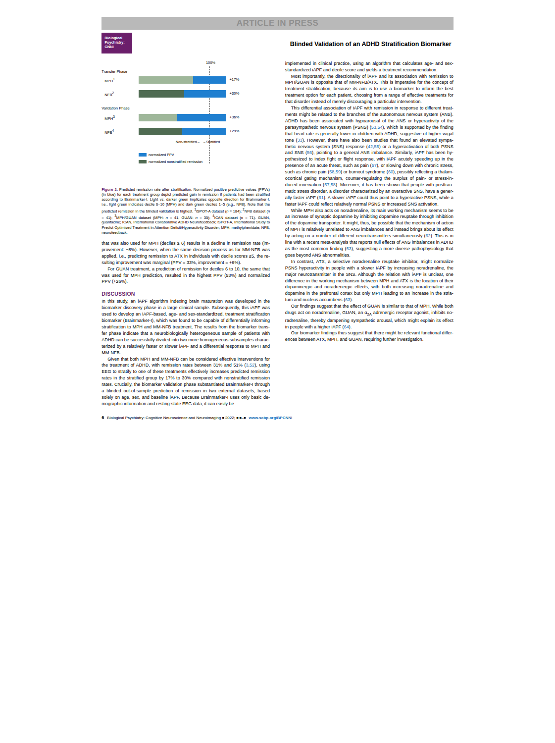ARTICLE IN PRESS
Biological
Psychiatry:
CNNI
Blinded Validation of an ADHD Stratification Biomarker
100%
Transfer Phase
MPH1
+17%
NFB2
+30%
Validation Phase
MPH3
+36%
NFB4
+29%
Non-stratified← →Stratified
normalized PPV
normalized nonstratified remission
Figure 2. Predicted remission rate after stratification. Normalized positive predictive values (PPVs) (in blue) for each treatment group depict predicted gain in remission if patients had been stratified according to Brainmarker-I. Light vs. darker green implicates opposite direction for Brainmarker-I, i.e., light green indicates decile 6–10 (MPH) and dark green deciles 1–5 (e.g., NFB). Note that the predicted remission in the blinded validation is highest. 1iSPOT-A dataset (n = 184); 2NFB dataset (n = 41); 3MPH/GUAN dataset (MPH: n = 41, GUAN: n = 35); 4ICAN dataset (n = 71). GUAN, guanfacine; ICAN, International Collaborative ADHD Neurofeedback; iSPOT-A, International Study to Predict Optimised Treatment in Attention Deficit/Hyperactivity Disorder; MPH, methylphenidate; NFB, neurofeedback.
that was also used for MPH (deciles ≥ 6) results in a decline in remission rate (improvement: −8%). However, when the same decision process as for MM-NFB was applied, i.e., predicting remission to ATX in individuals with decile scores ≤5, the resulting improvement was marginal (PPV = 33%, improvement = +6%).
For GUAN treatment, a prediction of remission for deciles 6 to 10, the same that was used for MPH prediction, resulted in the highest PPV (53%) and normalized PPV (+26%).
DISCUSSION
In this study, an iAPF algorithm indexing brain maturation was developed in the biomarker discovery phase in a large clinical sample. Subsequently, this iAPF was used to develop an iAPF-based, age- and sex-standardized, treatment stratification biomarker (Brainmarker-I), which was found to be capable of differentially informing stratification to MPH and MM-NFB treatment. The results from the biomarker transfer phase indicate that a neurobiologically heterogeneous sample of patients with ADHD can be successfully divided into two more homogeneous subsamples characterized by a relatively faster or slower iAPF and a differential response to MPH and MM-NFB.
Given that both MPH and MM-NFB can be considered effective interventions for the treatment of ADHD, with remission rates between 31% and 51% (3,52), using EEG to stratify to one of these treatments effectively increases predicted remission rates in the stratified group by 17% to 30% compared with nonstratified remission rates. Crucially, the biomarker validation phase substantiated Brainmarker-I through a blinded out-of-sample prediction of remission in two external datasets, based solely on age, sex, and baseline iAPF. Because Brainmarker-I uses only basic demographic information and resting-state EEG data, it can easily be
implemented in clinical practice, using an algorithm that calculates age- and sex-standardized iAPF and decile score and yields a treatment recommendation.
Most importantly, the directionality of iAPF and its association with remission to MPH/GUAN is opposite that of MM-NFB/ATX. This is imperative for the concept of treatment stratification, because its aim is to use a biomarker to inform the best treatment option for each patient, choosing from a range of effective treatments for that disorder instead of merely discouraging a particular intervention.
This differential association of iAPF with remission in response to different treatments might be related to the branches of the autonomous nervous system (ANS). ADHD has been associated with hypoarousal of the ANS or hyperactivity of the parasympathetic nervous system (PSNS) (53,54), which is supported by the finding that heart rate is generally lower in children with ADHD, suggestive of higher vagal tone (33). However, there have also been studies that found an elevated sympathetic nervous system (SNS) response (42,55) or a hyperactivation of both PSNS and SNS (56), pointing to a general ANS imbalance. Similarly, iAPF has been hypothesized to index fight or flight response, with iAPF acutely speeding up in the presence of an acute threat, such as pain (57), or slowing down with chronic stress, such as chronic pain (58,59) or burnout syndrome (60), possibly reflecting a thalamocortical gating mechanism, counter-regulating the surplus of pain- or stress-induced innervation (57,58). Moreover, it has been shown that people with posttraumatic stress disorder, a disorder characterized by an overactive SNS, have a generally faster iAPF (61). A slower iAPF could thus point to a hyperactive PSNS, while a faster iAPF could reflect relatively normal PSNS or increased SNS activation.
While MPH also acts on noradrenaline, its main working mechanism seems to be an increase of synaptic dopamine by inhibiting dopamine reuptake through inhibition of the dopamine transporter. It might, thus, be possible that the mechanism of action of MPH is relatively unrelated to ANS imbalances and instead brings about its effect by acting on a number of different neurotransmitters simultaneously (62). This is in line with a recent meta-analysis that reports null effects of ANS imbalances in ADHD as the most common finding (53), suggesting a more diverse pathophysiology that goes beyond ANS abnormalities.
In contrast, ATX, a selective noradrenaline reuptake inhibitor, might normalize PSNS hyperactivity in people with a slower iAPF by increasing noradrenaline, the major neurotransmitter in the SNS. Although the relation with iAPF is unclear, one difference in the working mechanism between MPH and ATX is the location of their dopaminergic and noradrenergic effects, with both increasing noradrenaline and dopamine in the prefrontal cortex but only MPH leading to an increase in the striatum and nucleus accumbens (63).
Our findings suggest that the effect of GUAN is similar to that of MPH. While both drugs act on noradrenaline, GUAN, an α2A adrenergic receptor agonist, inhibits noradrenaline, thereby dampening sympathetic arousal, which might explain its effect in people with a higher iAPF (64).
Our biomarker findings thus suggest that there might be relevant functional differences between ATX, MPH, and GUAN, requiring further investigation.
6 Biological Psychiatry: Cognitive Neuroscience and Neuroimaging ■ 2022; ■:■–■ www.sobp.org/BPCNNI